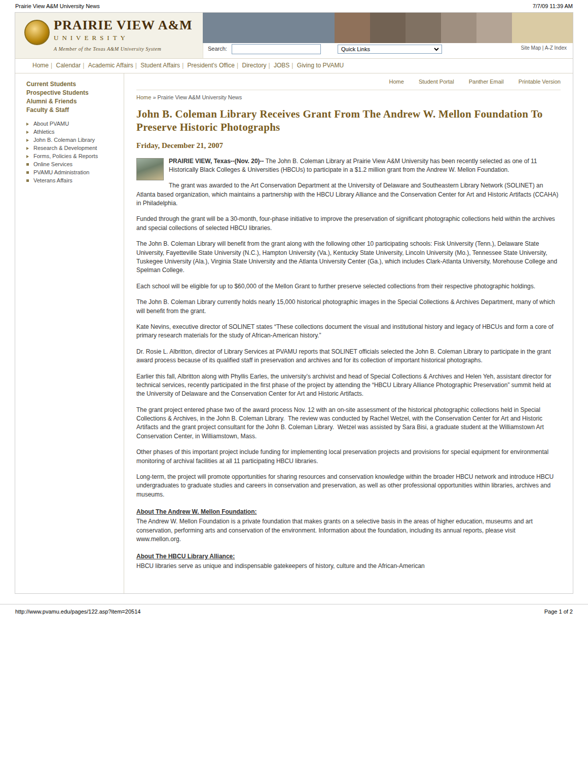Prairie View A&M University News
7/7/09 11:39 AM
PRAIRIE VIEW A&M
UNIVERSITY
A Member of the Texas A&M University System
Search: Quick Links
Site Map | A-Z Index
Home| Calendar| Academic Affairs| Student Affairs| President's Office| Directory| JOBS| Giving to PVAMU
Current Students
Prospective Students
Alumni & Friends
Faculty & Staff
About PVAMU
Athletics
John B. Coleman Library
Research & Development
Forms, Policies & Reports
Online Services
PVAMU Administration
Veterans Affairs
Home Student Portal Panther Email Printable Version
Home » Prairie View A&M University News
John B. Coleman Library Receives Grant From The Andrew W. Mellon Foundation To Preserve Historic Photographs
Friday, December 21, 2007
PRAIRIE VIEW, Texas--(Nov. 20)-- The John B. Coleman Library at Prairie View A&M University has been recently selected as one of 11 Historically Black Colleges & Universities (HBCUs) to participate in a $1.2 million grant from the Andrew W. Mellon Foundation.
The grant was awarded to the Art Conservation Department at the University of Delaware and Southeastern Library Network (SOLINET) an Atlanta based organization, which maintains a partnership with the HBCU Library Alliance and the Conservation Center for Art and Historic Artifacts (CCAHA) in Philadelphia.
Funded through the grant will be a 30-month, four-phase initiative to improve the preservation of significant photographic collections held within the archives and special collections of selected HBCU libraries.
The John B. Coleman Library will benefit from the grant along with the following other 10 participating schools: Fisk University (Tenn.), Delaware State University, Fayetteville State University (N.C.), Hampton University (Va.), Kentucky State University, Lincoln University (Mo.), Tennessee State University, Tuskegee University (Ala.), Virginia State University and the Atlanta University Center (Ga.), which includes Clark-Atlanta University, Morehouse College and Spelman College.
Each school will be eligible for up to $60,000 of the Mellon Grant to further preserve selected collections from their respective photographic holdings.
The John B. Coleman Library currently holds nearly 15,000 historical photographic images in the Special Collections & Archives Department, many of which will benefit from the grant.
Kate Nevins, executive director of SOLINET states “These collections document the visual and institutional history and legacy of HBCUs and form a core of primary research materials for the study of African-American history.”
Dr. Rosie L. Albritton, director of Library Services at PVAMU reports that SOLINET officials selected the John B. Coleman Library to participate in the grant award process because of its qualified staff in preservation and archives and for its collection of important historical photographs.
Earlier this fall, Albritton along with Phyllis Earles, the university’s archivist and head of Special Collections & Archives and Helen Yeh, assistant director for technical services, recently participated in the first phase of the project by attending the “HBCU Library Alliance Photographic Preservation” summit held at the University of Delaware and the Conservation Center for Art and Historic Artifacts.
The grant project entered phase two of the award process Nov. 12 with an on-site assessment of the historical photographic collections held in Special Collections & Archives, in the John B. Coleman Library. The review was conducted by Rachel Wetzel, with the Conservation Center for Art and Historic Artifacts and the grant project consultant for the John B. Coleman Library. Wetzel was assisted by Sara Bisi, a graduate student at the Williamstown Art Conservation Center, in Williamstown, Mass.
Other phases of this important project include funding for implementing local preservation projects and provisions for special equipment for environmental monitoring of archival facilities at all 11 participating HBCU libraries.
Long-term, the project will promote opportunities for sharing resources and conservation knowledge within the broader HBCU network and introduce HBCU undergraduates to graduate studies and careers in conservation and preservation, as well as other professional opportunities within libraries, archives and museums.
About The Andrew W. Mellon Foundation:
The Andrew W. Mellon Foundation is a private foundation that makes grants on a selective basis in the areas of higher education, museums and art conservation, performing arts and conservation of the environment. Information about the foundation, including its annual reports, please visit www.mellon.org.
About The HBCU Library Alliance:
HBCU libraries serve as unique and indispensable gatekeepers of history, culture and the African-American
http://www.pvamu.edu/pages/122.asp?item=20514
Page 1 of 2